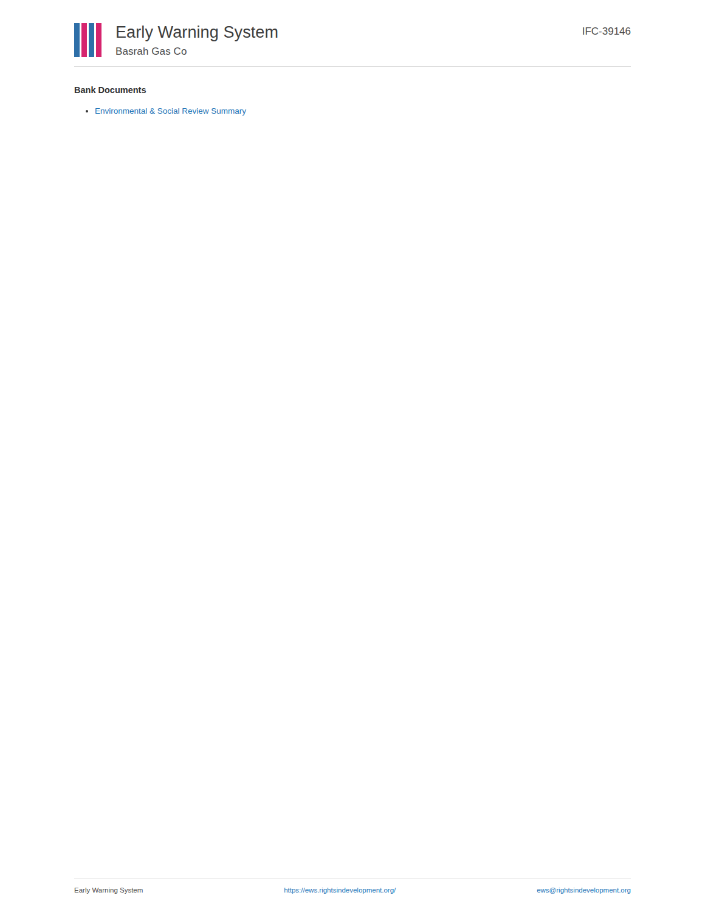Early Warning System
Basrah Gas Co
IFC-39146
Bank Documents
Environmental & Social Review Summary
Early Warning System
https://ews.rightsindevelopment.org/
ews@rightsindevelopment.org